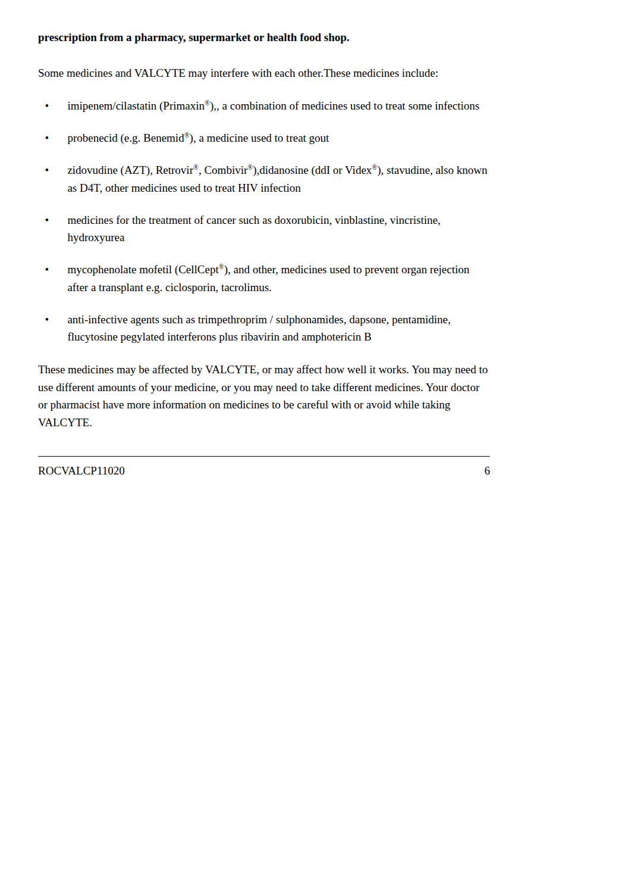prescription from a pharmacy, supermarket or health food shop.
Some medicines and VALCYTE may interfere with each other.These medicines include:
imipenem/cilastatin (Primaxin®),, a combination of medicines used to treat some infections
probenecid (e.g. Benemid®), a medicine used to treat gout
zidovudine (AZT), Retrovir®, Combivir®),didanosine (ddI or Videx®), stavudine, also known as D4T, other medicines used to treat HIV infection
medicines for the treatment of cancer such as doxorubicin, vinblastine, vincristine, hydroxyurea
mycophenolate mofetil (CellCept®), and other, medicines used to prevent organ rejection after a transplant e.g. ciclosporin, tacrolimus.
anti-infective agents such as trimpethroprim / sulphonamides, dapsone, pentamidine, flucytosine pegylated interferons plus ribavirin and amphotericin B
These medicines may be affected by VALCYTE, or may affect how well it works. You may need to use different amounts of your medicine, or you may need to take different medicines. Your doctor or pharmacist have more information on medicines to be careful with or avoid while taking VALCYTE.
ROCVALCP11020 6